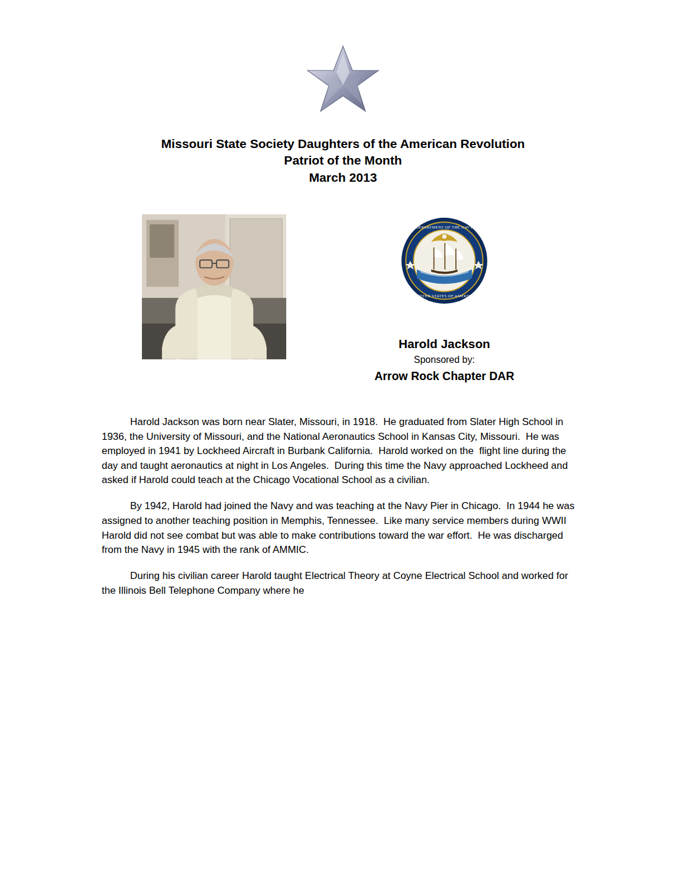Missouri State Society Daughters of the American Revolution
Patriot of the Month
March 2013
| | DEPARTMENT OF THE NAVY UNITED STATES OF AMERICA Harold Jackson Sponsored by: Arrow Rock Chapter DAR |
Harold Jackson was born near Slater, Missouri, in 1918. He graduated from Slater High School in 1936, the University of Missouri, and the National Aeronautics School in Kansas City, Missouri. He was employed in 1941 by Lockheed Aircraft in Burbank California. Harold worked on the flight line during the day and taught aeronautics at night in Los Angeles. During this time the Navy approached Lockheed and asked if Harold could teach at the Chicago Vocational School as a civilian.
By 1942, Harold had joined the Navy and was teaching at the Navy Pier in Chicago. In 1944 he was assigned to another teaching position in Memphis, Tennessee. Like many service members during WWII Harold did not see combat but was able to make contributions toward the war effort. He was discharged from the Navy in 1945 with the rank of AMMIC.
During his civilian career Harold taught Electrical Theory at Coyne Electrical School and worked for the Illinois Bell Telephone Company where he